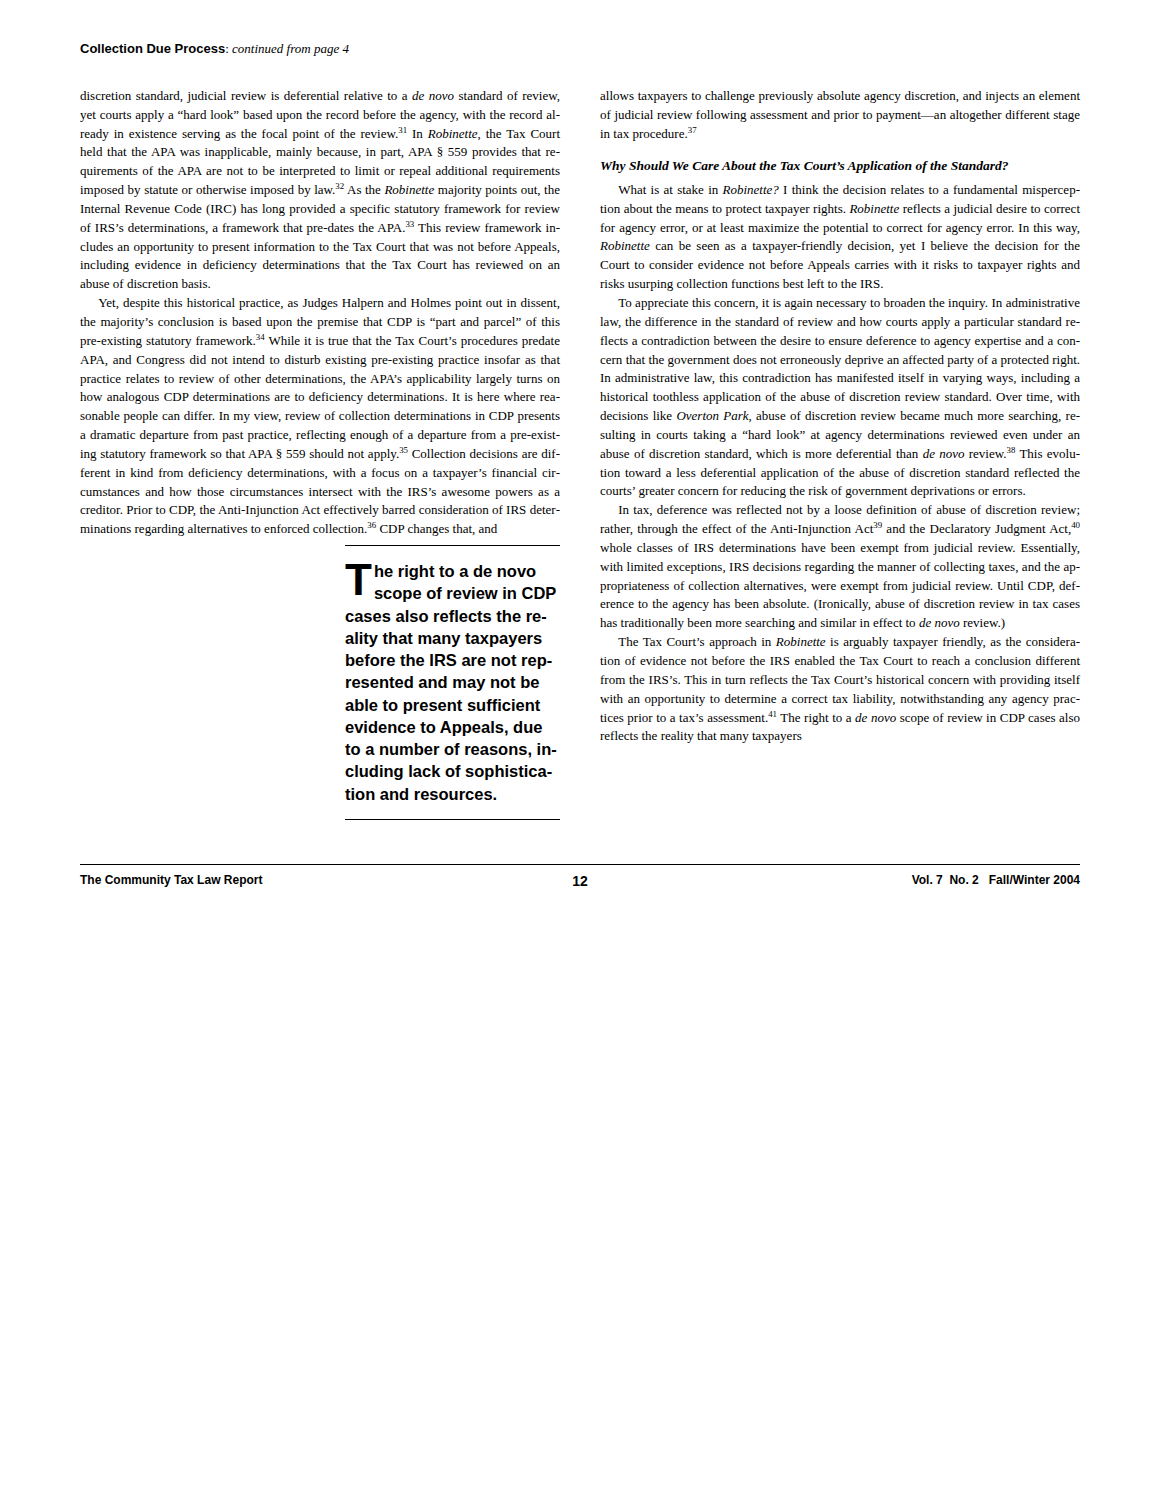Collection Due Process: continued from page 4
discretion standard, judicial review is deferential relative to a de novo standard of review, yet courts apply a “hard look” based upon the record before the agency, with the record already in existence serving as the focal point of the review.31 In Robinette, the Tax Court held that the APA was inapplicable, mainly because, in part, APA § 559 provides that requirements of the APA are not to be interpreted to limit or repeal additional requirements imposed by statute or otherwise imposed by law.32 As the Robinette majority points out, the Internal Revenue Code (IRC) has long provided a specific statutory framework for review of IRS’s determinations, a framework that pre-dates the APA.33 This review framework includes an opportunity to present information to the Tax Court that was not before Appeals, including evidence in deficiency determinations that the Tax Court has reviewed on an abuse of discretion basis.
Yet, despite this historical practice, as Judges Halpern and Holmes point out in dissent, the majority’s conclusion is based upon the premise that CDP is “part and parcel” of this pre-existing statutory framework.34 While it is true that the Tax Court’s procedures predate APA, and Congress did not intend to disturb existing pre-existing practice insofar as that practice relates to review of other determinations, the APA’s applicability largely turns on how analogous CDP determinations are to deficiency determinations. It is here where reasonable people can differ. In my view, review of collection determinations in CDP presents a dramatic departure from past practice, reflecting enough of a departure from a pre-existing statutory framework so that APA § 559 should not apply.35 Collection decisions are different in kind from deficiency determinations, with a focus on a taxpayer’s financial circumstances and how those circumstances intersect with the IRS’s awesome powers as a creditor. Prior to CDP, the Anti-Injunction Act effectively barred consideration of IRS determinations regarding alternatives to enforced collection.36 CDP changes that, and
The right to a de novo scope of review in CDP cases also reflects the reality that many taxpayers before the IRS are not represented and may not be able to present sufficient evidence to Appeals, due to a number of reasons, including lack of sophistication and resources.
allows taxpayers to challenge previously absolute agency discretion, and injects an element of judicial review following assessment and prior to payment—an altogether different stage in tax procedure.37
Why Should We Care About the Tax Court’s Application of the Standard?
What is at stake in Robinette? I think the decision relates to a fundamental misperception about the means to protect taxpayer rights. Robinette reflects a judicial desire to correct for agency error, or at least maximize the potential to correct for agency error. In this way, Robinette can be seen as a taxpayer-friendly decision, yet I believe the decision for the Court to consider evidence not before Appeals carries with it risks to taxpayer rights and risks usurping collection functions best left to the IRS.
To appreciate this concern, it is again necessary to broaden the inquiry. In administrative law, the difference in the standard of review and how courts apply a particular standard reflects a contradiction between the desire to ensure deference to agency expertise and a concern that the government does not erroneously deprive an affected party of a protected right. In administrative law, this contradiction has manifested itself in varying ways, including a historical toothless application of the abuse of discretion review standard. Over time, with decisions like Overton Park, abuse of discretion review became much more searching, resulting in courts taking a “hard look” at agency determinations reviewed even under an abuse of discretion standard, which is more deferential than de novo review.38 This evolution toward a less deferential application of the abuse of discretion standard reflected the courts’ greater concern for reducing the risk of government deprivations or errors.
In tax, deference was reflected not by a loose definition of abuse of discretion review; rather, through the effect of the Anti-Injunction Act39 and the Declaratory Judgment Act,40 whole classes of IRS determinations have been exempt from judicial review. Essentially, with limited exceptions, IRS decisions regarding the manner of collecting taxes, and the appropriateness of collection alternatives, were exempt from judicial review. Until CDP, deference to the agency has been absolute. (Ironically, abuse of discretion review in tax cases has traditionally been more searching and similar in effect to de novo review.)
The Tax Court’s approach in Robinette is arguably taxpayer friendly, as the consideration of evidence not before the IRS enabled the Tax Court to reach a conclusion different from the IRS’s. This in turn reflects the Tax Court’s historical concern with providing itself with an opportunity to determine a correct tax liability, notwithstanding any agency practices prior to a tax’s assessment.41 The right to a de novo scope of review in CDP cases also reflects the reality that many taxpayers
The Community Tax Law Report
12
Vol. 7 No. 2 Fall/Winter 2004